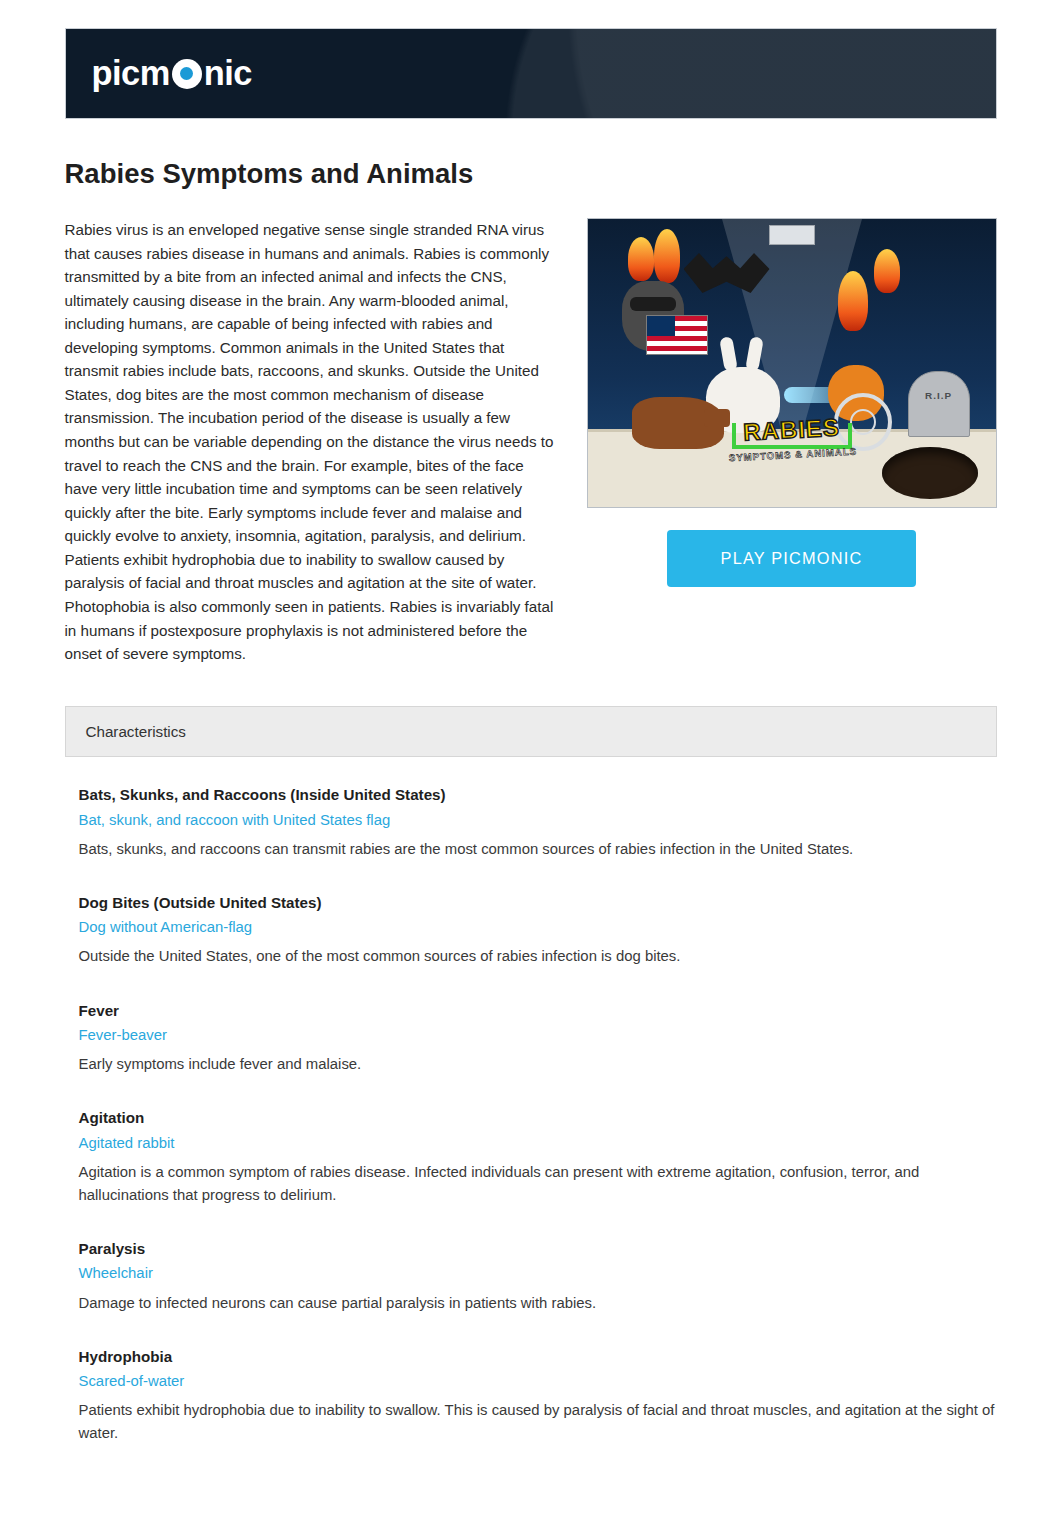picm nic
Rabies Symptoms and Animals
Rabies virus is an enveloped negative sense single stranded RNA virus that causes rabies disease in humans and animals. Rabies is commonly transmitted by a bite from an infected animal and infects the CNS, ultimately causing disease in the brain. Any warm-blooded animal, including humans, are capable of being infected with rabies and developing symptoms. Common animals in the United States that transmit rabies include bats, raccoons, and skunks. Outside the United States, dog bites are the most common mechanism of disease transmission. The incubation period of the disease is usually a few months but can be variable depending on the distance the virus needs to travel to reach the CNS and the brain. For example, bites of the face have very little incubation time and symptoms can be seen relatively quickly after the bite. Early symptoms include fever and malaise and quickly evolve to anxiety, insomnia, agitation, paralysis, and delirium. Patients exhibit hydrophobia due to inability to swallow caused by paralysis of facial and throat muscles and agitation at the site of water. Photophobia is also commonly seen in patients. Rabies is invariably fatal in humans if postexposure prophylaxis is not administered before the onset of severe symptoms.
R.I.P
RABIES SYMPTOMS & ANIMALS
PLAY PICMONIC
Characteristics
Bats, Skunks, and Raccoons (Inside United States)
Bat, skunk, and raccoon with United States flag
Bats, skunks, and raccoons can transmit rabies are the most common sources of rabies infection in the United States.
Dog Bites (Outside United States)
Dog without American-flag
Outside the United States, one of the most common sources of rabies infection is dog bites.
Fever
Fever-beaver
Early symptoms include fever and malaise.
Agitation
Agitated rabbit
Agitation is a common symptom of rabies disease. Infected individuals can present with extreme agitation, confusion, terror, and hallucinations that progress to delirium.
Paralysis
Wheelchair
Damage to infected neurons can cause partial paralysis in patients with rabies.
Hydrophobia
Scared-of-water
Patients exhibit hydrophobia due to inability to swallow. This is caused by paralysis of facial and throat muscles, and agitation at the sight of water.